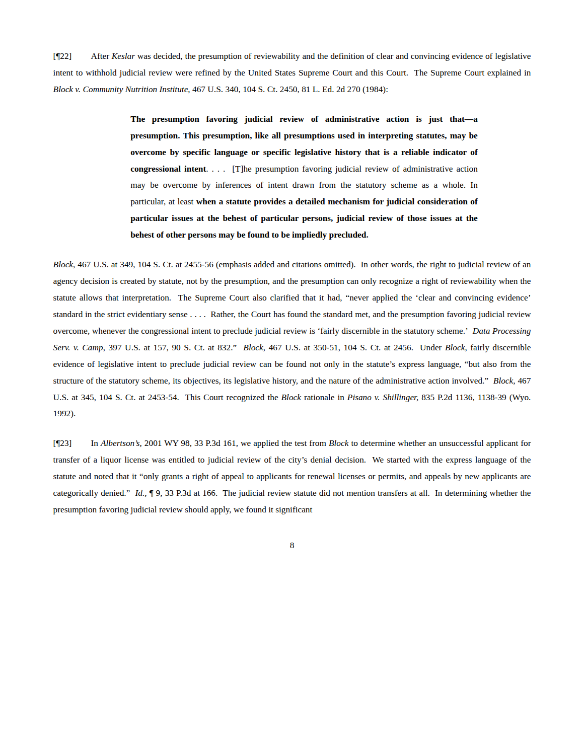[¶22] After Keslar was decided, the presumption of reviewability and the definition of clear and convincing evidence of legislative intent to withhold judicial review were refined by the United States Supreme Court and this Court. The Supreme Court explained in Block v. Community Nutrition Institute, 467 U.S. 340, 104 S. Ct. 2450, 81 L. Ed. 2d 270 (1984):
The presumption favoring judicial review of administrative action is just that—a presumption. This presumption, like all presumptions used in interpreting statutes, may be overcome by specific language or specific legislative history that is a reliable indicator of congressional intent. . . . [T]he presumption favoring judicial review of administrative action may be overcome by inferences of intent drawn from the statutory scheme as a whole. In particular, at least when a statute provides a detailed mechanism for judicial consideration of particular issues at the behest of particular persons, judicial review of those issues at the behest of other persons may be found to be impliedly precluded.
Block, 467 U.S. at 349, 104 S. Ct. at 2455-56 (emphasis added and citations omitted). In other words, the right to judicial review of an agency decision is created by statute, not by the presumption, and the presumption can only recognize a right of reviewability when the statute allows that interpretation. The Supreme Court also clarified that it had, “never applied the ‘clear and convincing evidence’ standard in the strict evidentiary sense . . . . Rather, the Court has found the standard met, and the presumption favoring judicial review overcome, whenever the congressional intent to preclude judicial review is ‘fairly discernible in the statutory scheme.’ Data Processing Serv. v. Camp, 397 U.S. at 157, 90 S. Ct. at 832.” Block, 467 U.S. at 350-51, 104 S. Ct. at 2456. Under Block, fairly discernible evidence of legislative intent to preclude judicial review can be found not only in the statute’s express language, “but also from the structure of the statutory scheme, its objectives, its legislative history, and the nature of the administrative action involved.” Block, 467 U.S. at 345, 104 S. Ct. at 2453-54. This Court recognized the Block rationale in Pisano v. Shillinger, 835 P.2d 1136, 1138-39 (Wyo. 1992).
[¶23] In Albertson’s, 2001 WY 98, 33 P.3d 161, we applied the test from Block to determine whether an unsuccessful applicant for transfer of a liquor license was entitled to judicial review of the city’s denial decision. We started with the express language of the statute and noted that it “only grants a right of appeal to applicants for renewal licenses or permits, and appeals by new applicants are categorically denied.” Id., ¶ 9, 33 P.3d at 166. The judicial review statute did not mention transfers at all. In determining whether the presumption favoring judicial review should apply, we found it significant
8